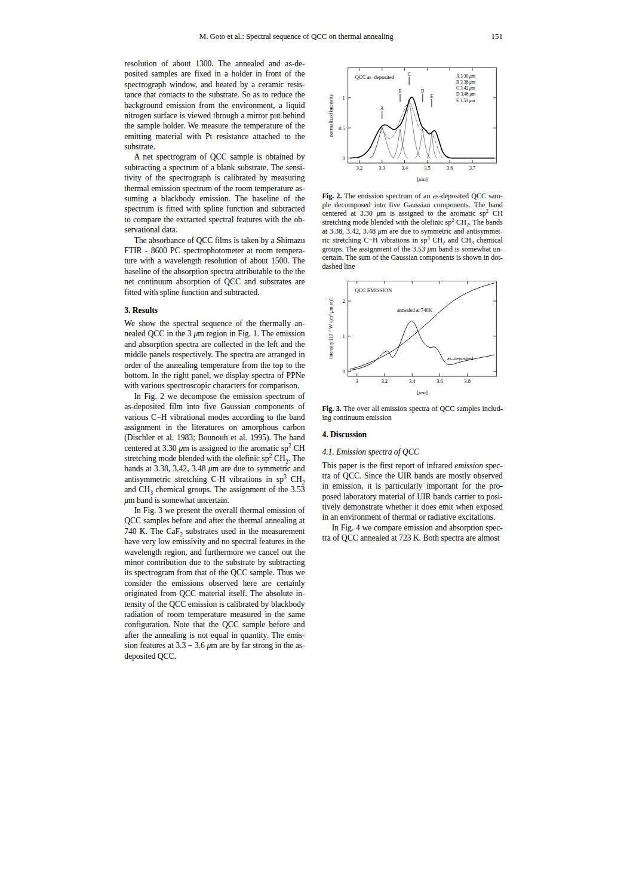M. Goto et al.: Spectral sequence of QCC on thermal annealing
151
resolution of about 1300. The annealed and as-deposited samples are fixed in a holder in front of the spectrograph window, and heated by a ceramic resistance that contacts to the substrate. So as to reduce the background emission from the environment, a liquid nitrogen surface is viewed through a mirror put behind the sample holder. We measure the temperature of the emitting material with Pt resistance attached to the substrate.
A net spectrogram of QCC sample is obtained by subtracting a spectrum of a blank substrate. The sensitivity of the spectrograph is calibrated by measuring thermal emission spectrum of the room temperature assuming a blackbody emission. The baseline of the spectrum is fitted with spline function and subtracted to compare the extracted spectral features with the observational data.
The absorbance of QCC films is taken by a Shimazu FTIR - 8600 PC spectrophotometer at room temperature with a wavelength resolution of about 1500. The baseline of the absorption spectra attributable to the the net continuum absorption of QCC and substrates are fitted with spline function and subtracted.
3. Results
We show the spectral sequence of the thermally annealed QCC in the 3 μm region in Fig. 1. The emission and absorption spectra are collected in the left and the middle panels respectively. The spectra are arranged in order of the annealing temperature from the top to the bottom. In the right panel, we display spectra of PPNe with various spectroscopic characters for comparison.
In Fig. 2 we decompose the emission spectrum of as-deposited film into five Gaussian components of various C−H vibrational modes according to the band assignment in the literatures on amorphous carbon (Dischler et al. 1983; Bounouh et al. 1995). The band centered at 3.30 μm is assigned to the aromatic sp2 CH stretching mode blended with the olefinic sp2 CH2. The bands at 3.38, 3.42, 3.48 μm are due to symmetric and antisymmetric stretching C-H vibrations in sp3 CH2 and CH3 chemical groups. The assignment of the 3.53 μm band is somewhat uncertain.
In Fig. 3 we present the overall thermal emission of QCC samples before and after the thermal annealing at 740 K. The CaF2 substrates used in the measurement have very low emissivity and no spectral features in the wavelength region, and furthermore we cancel out the minor contribution due to the substrate by subtracting its spectrogram from that of the QCC sample. Thus we consider the emissions observed here are certainly originated from QCC material itself. The absolute intensity of the QCC emission is calibrated by blackbody radiation of room temperature measured in the same configuration. Note that the QCC sample before and after the annealing is not equal in quantity. The emission features at 3.3 − 3.6 μm are by far strong in the as-deposited QCC.
0 0.5 1 3.2 3.3 3.4 3.5 3.6 3.7 [μm] normalized intensity QCC as–deposited A 3.30 μm B 3.38 μm C 3.42 μm D 3.48 μm E 3.53 μm A B C D E
Fig. 2. The emission spectrum of an as-deposited QCC sample decomposed into five Gaussian components. The band centered at 3.30 μm is assigned to the aromatic sp2 CH stretching mode blended with the olefinic sp2 CH2. The bands at 3.38, 3.42, 3.48 μm are due to symmetric and antisymmetric stretching C−H vibrations in sp3 CH2 and CH3 chemical groups. The assignment of the 3.53 μm band is somewhat uncertain. The sum of the Gaussian components is shown in dot-dashed line
0 1 2 3 3.2 3.4 3.6 3.8 [μm] intensity [10−1 W /(m2 μm sr)] QCC EMISSION annealed at 740K as–deposited
Fig. 3. The over all emission spectra of QCC samples including continuum emission
4. Discussion
4.1. Emission spectra of QCC
This paper is the first report of infrared emission spectra of QCC. Since the UIR bands are mostly observed in emission, it is particularly important for the proposed laboratory material of UIR bands carrier to positively demonstrate whether it does emit when exposed in an environment of thermal or radiative excitations.
In Fig. 4 we compare emission and absorption spectra of QCC annealed at 723 K. Both spectra are almost